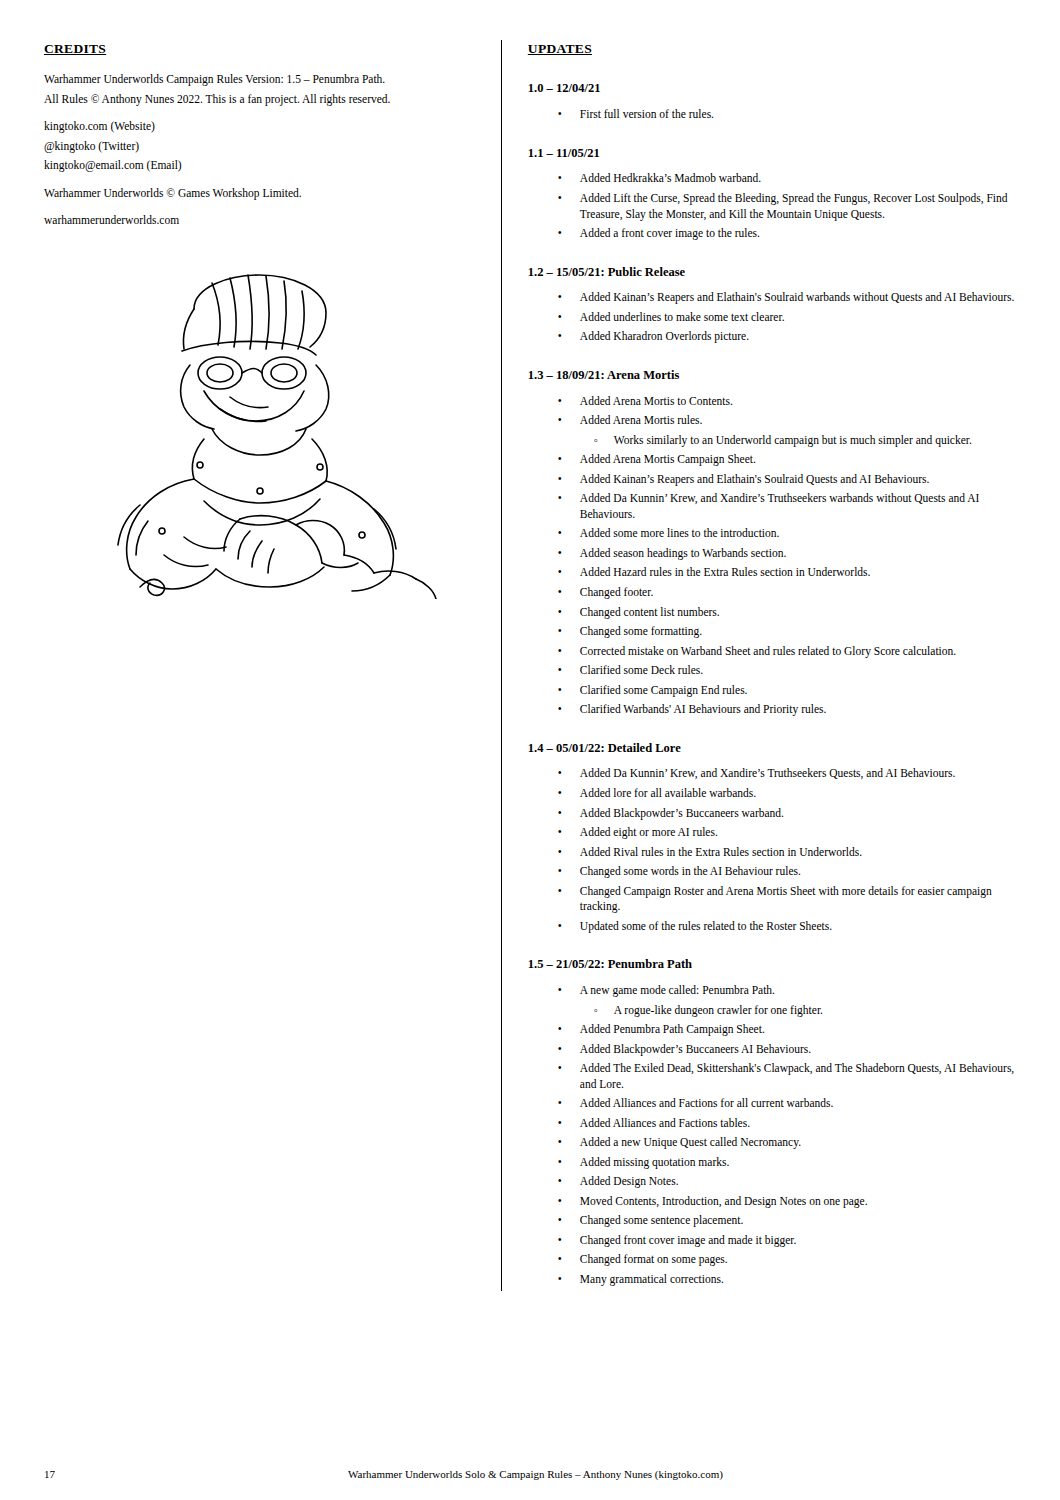CREDITS
Warhammer Underworlds Campaign Rules Version: 1.5 – Penumbra Path.
All Rules © Anthony Nunes 2022. This is a fan project. All rights reserved.
kingtoko.com (Website)
@kingtoko (Twitter)
kingtoko@email.com (Email)
Warhammer Underworlds © Games Workshop Limited.
warhammerunderworlds.com
UPDATES
1.0 – 12/04/21
First full version of the rules.
1.1 – 11/05/21
Added Hedkrakka’s Madmob warband.
Added Lift the Curse, Spread the Bleeding, Spread the Fungus, Recover Lost Soulpods, Find Treasure, Slay the Monster, and Kill the Mountain Unique Quests.
Added a front cover image to the rules.
1.2 – 15/05/21: Public Release
Added Kainan’s Reapers and Elathain's Soulraid warbands without Quests and AI Behaviours.
Added underlines to make some text clearer.
Added Kharadron Overlords picture.
1.3 – 18/09/21: Arena Mortis
Added Arena Mortis to Contents.
Added Arena Mortis rules.
Works similarly to an Underworld campaign but is much simpler and quicker.
Added Arena Mortis Campaign Sheet.
Added Kainan’s Reapers and Elathain's Soulraid Quests and AI Behaviours.
Added Da Kunnin’ Krew, and Xandire’s Truthseekers warbands without Quests and AI Behaviours.
Added some more lines to the introduction.
Added season headings to Warbands section.
Added Hazard rules in the Extra Rules section in Underworlds.
Changed footer.
Changed content list numbers.
Changed some formatting.
Corrected mistake on Warband Sheet and rules related to Glory Score calculation.
Clarified some Deck rules.
Clarified some Campaign End rules.
Clarified Warbands' AI Behaviours and Priority rules.
1.4 – 05/01/22: Detailed Lore
Added Da Kunnin’ Krew, and Xandire’s Truthseekers Quests, and AI Behaviours.
Added lore for all available warbands.
Added Blackpowder’s Buccaneers warband.
Added eight or more AI rules.
Added Rival rules in the Extra Rules section in Underworlds.
Changed some words in the AI Behaviour rules.
Changed Campaign Roster and Arena Mortis Sheet with more details for easier campaign tracking.
Updated some of the rules related to the Roster Sheets.
1.5 – 21/05/22: Penumbra Path
A new game mode called: Penumbra Path.
A rogue-like dungeon crawler for one fighter.
Added Penumbra Path Campaign Sheet.
Added Blackpowder’s Buccaneers AI Behaviours.
Added The Exiled Dead, Skittershank's Clawpack, and The Shadeborn Quests, AI Behaviours, and Lore.
Added Alliances and Factions for all current warbands.
Added Alliances and Factions tables.
Added a new Unique Quest called Necromancy.
Added missing quotation marks.
Added Design Notes.
Moved Contents, Introduction, and Design Notes on one page.
Changed some sentence placement.
Changed front cover image and made it bigger.
Changed format on some pages.
Many grammatical corrections.
17
Warhammer Underworlds Solo & Campaign Rules – Anthony Nunes (kingtoko.com)